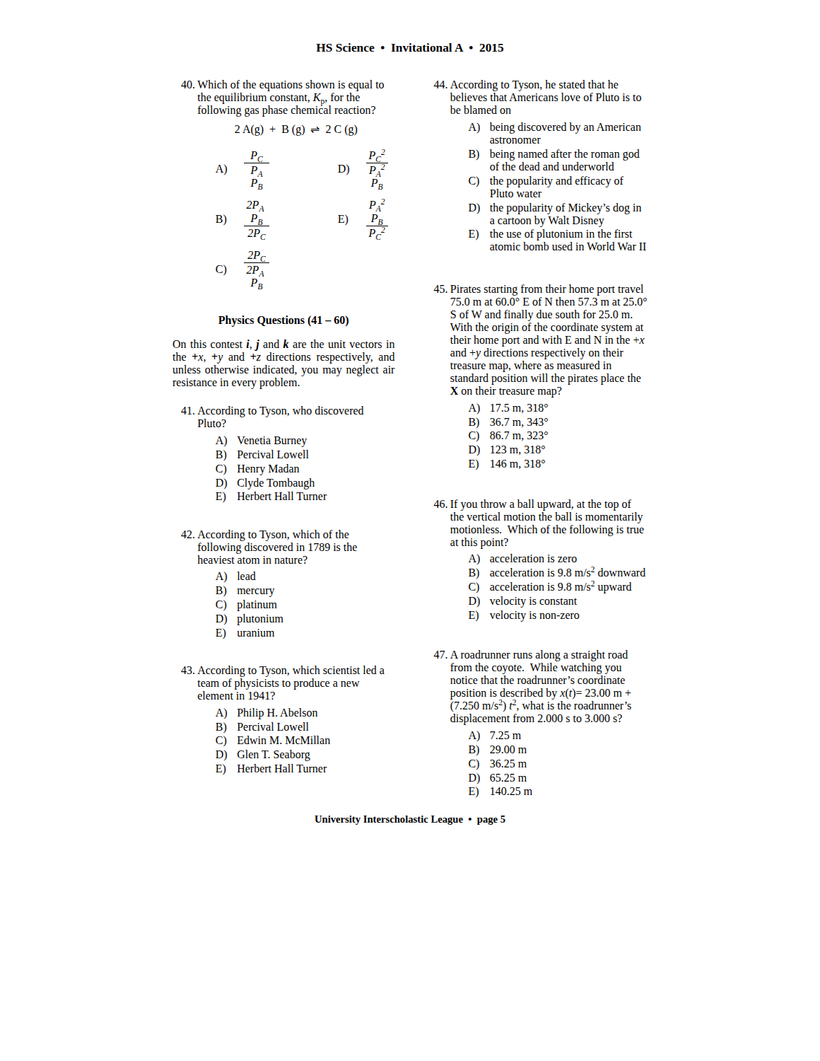HS Science • Invitational A • 2015
40 Which of the equations shown is equal to the equilibrium constant, Kp, for the following gas phase chemical reaction?
2 A(g) + B (g) ⇌ 2 C (g)
| A) | P C P A P B | | D) | P C 2 P A 2 P B |
| B) | 2P A P B 2P C | | E) | P A 2 P B P C 2 |
| C) | 2P C 2P A P B | | | |
Physics Questions (41 – 60)
On this contest i, j and k are the unit vectors in the +x, +y and +z directions respectively, and unless otherwise indicated, you may neglect air resistance in every problem.
41 According to Tyson, who discovered Pluto?
A) Venetia Burney
B) Percival Lowell
C) Henry Madan
D) Clyde Tombaugh
E) Herbert Hall Turner
42 According to Tyson, which of the following discovered in 1789 is the heaviest atom in nature?
A) lead
B) mercury
C) platinum
D) plutonium
E) uranium
43 According to Tyson, which scientist led a team of physicists to produce a new element in 1941?
A) Philip H. Abelson
B) Percival Lowell
C) Edwin M. McMillan
D) Glen T. Seaborg
E) Herbert Hall Turner
44 According to Tyson, he stated that he believes that Americans love of Pluto is to be blamed on
A) being discovered by an American astronomer
B) being named after the roman god of the dead and underworld
C) the popularity and efficacy of Pluto water
D) the popularity of Mickey’s dog in a cartoon by Walt Disney
E) the use of plutonium in the first atomic bomb used in World War II
45 Pirates starting from their home port travel 75.0 m at 60.0° E of N then 57.3 m at 25.0° S of W and finally due south for 25.0 m. With the origin of the coordinate system at their home port and with E and N in the +x and +y directions respectively on their treasure map, where as measured in standard position will the pirates place the X on their treasure map?
A) 17.5 m, 318°
B) 36.7 m, 343°
C) 86.7 m, 323°
D) 123 m, 318°
E) 146 m, 318°
46 If you throw a ball upward, at the top of the vertical motion the ball is momentarily motionless. Which of the following is true at this point?
A) acceleration is zero
B) acceleration is 9.8 m/s2 downward
C) acceleration is 9.8 m/s2 upward
D) velocity is constant
E) velocity is non-zero
47 A roadrunner runs along a straight road from the coyote. While watching you notice that the roadrunner’s coordinate position is described by x(t)= 23.00 m + (7.250 m/s2) t2, what is the roadrunner’s displacement from 2.000 s to 3.000 s?
A) 7.25 m
B) 29.00 m
C) 36.25 m
D) 65.25 m
E) 140.25 m
University Interscholastic League • page 5